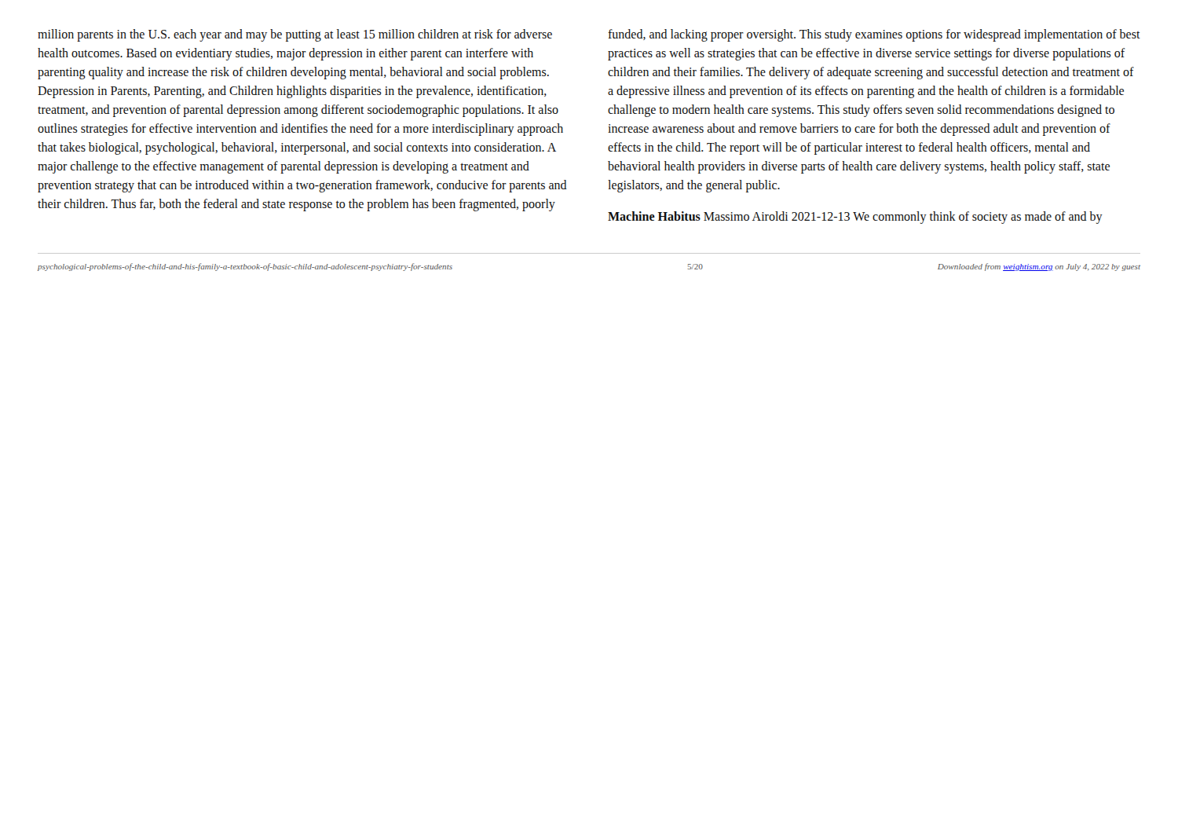million parents in the U.S. each year and may be putting at least 15 million children at risk for adverse health outcomes. Based on evidentiary studies, major depression in either parent can interfere with parenting quality and increase the risk of children developing mental, behavioral and social problems. Depression in Parents, Parenting, and Children highlights disparities in the prevalence, identification, treatment, and prevention of parental depression among different sociodemographic populations. It also outlines strategies for effective intervention and identifies the need for a more interdisciplinary approach that takes biological, psychological, behavioral, interpersonal, and social contexts into consideration. A major challenge to the effective management of parental depression is developing a treatment and prevention strategy that can be introduced within a two-generation framework, conducive for parents and their children. Thus far, both the federal and state response to the problem has been fragmented, poorly funded, and lacking proper oversight. This study examines options for widespread implementation of best practices as well as strategies that can be effective in diverse service settings for diverse populations of children and their families. The delivery of adequate screening and successful detection and treatment of a depressive illness and prevention of its effects on parenting and the health of children is a formidable challenge to modern health care systems. This study offers seven solid recommendations designed to increase awareness about and remove barriers to care for both the depressed adult and prevention of effects in the child. The report will be of particular interest to federal health officers, mental and behavioral health providers in diverse parts of health care delivery systems, health policy staff, state legislators, and the general public.
Machine Habitus Massimo Airoldi 2021-12-13 We commonly think of society as made of and by
psychological-problems-of-the-child-and-his-family-a-textbook-of-basic-child-and-adolescent-psychiatry-for-students 5/20 Downloaded from weightism.org on July 4, 2022 by guest